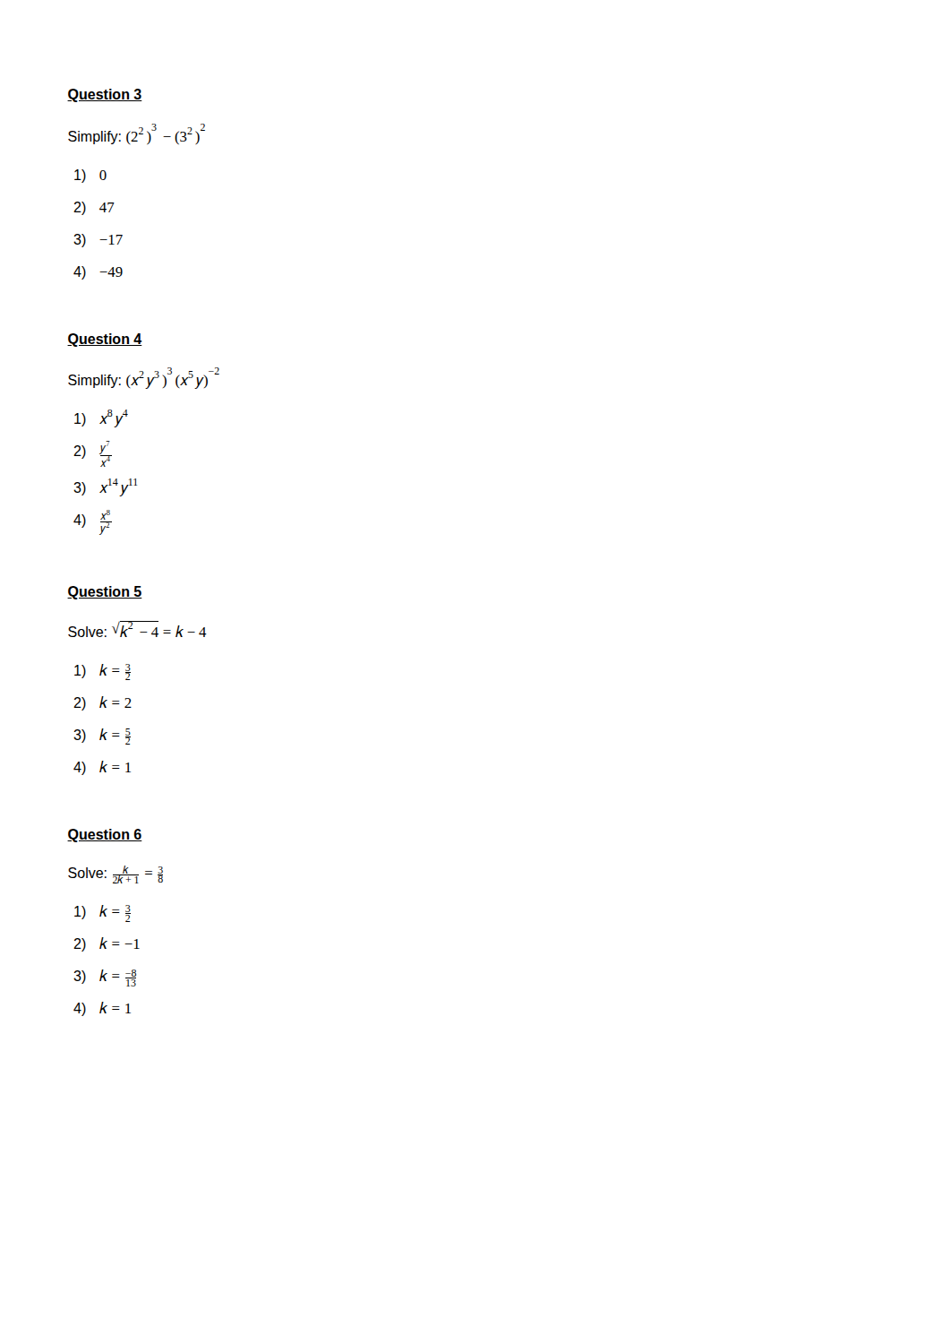Question 3
Simplify: ( 22 ) 3 − ( 32 ) 2
0
47
−17
−49
Question 4
Simplify: ( x2 y3 ) 3 ( x5 y ) −2
x8 y4
y7 x4
x14 y11
x8 y2
Question 5
Solve: k2 − 4 = k − 4
k= 32
k=2
k= 52
k=1
Question 6
Solve: k 2k+1 = 38
k= 32
k= −1
k= −8 13
k=1